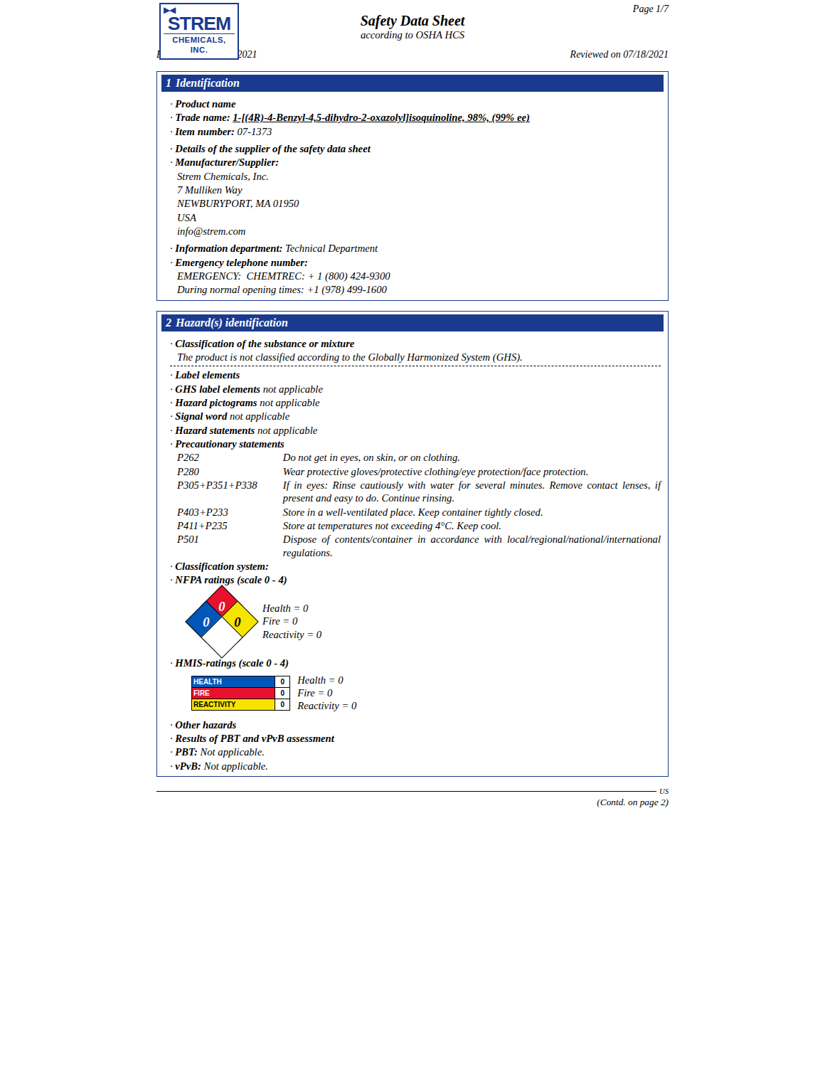▶◀
STREM
CHEMICALS, INC.
Page 1/7
Safety Data Sheet
according to OSHA HCS
Printing date 07/18/2021
Reviewed on 07/18/2021
1 Identification
· Product name
· Trade name: 1-[(4R)-4-Benzyl-4,5-dihydro-2-oxazolyl]isoquinoline, 98%, (99% ee)
· Item number: 07-1373
· Details of the supplier of the safety data sheet
· Manufacturer/Supplier:
Strem Chemicals, Inc.
7 Mulliken Way
NEWBURYPORT, MA 01950
USA
info@strem.com
· Information department: Technical Department
· Emergency telephone number:
EMERGENCY: CHEMTREC: + 1 (800) 424-9300
During normal opening times: +1 (978) 499-1600
2 Hazard(s) identification
· Classification of the substance or mixture
The product is not classified according to the Globally Harmonized System (GHS).
· Label elements
· GHS label elements not applicable
· Hazard pictograms not applicable
· Signal word not applicable
· Hazard statements not applicable
· Precautionary statements
| P262 | Do not get in eyes, on skin, or on clothing. |
| P280 | Wear protective gloves/protective clothing/eye protection/face protection. |
| P305+P351+P338 | If in eyes: Rinse cautiously with water for several minutes. Remove contact lenses, if present and easy to do. Continue rinsing. |
| P403+P233 | Store in a well-ventilated place. Keep container tightly closed. |
| P411+P235 | Store at temperatures not exceeding 4°C. Keep cool. |
| P501 | Dispose of contents/container in accordance with local/regional/national/international regulations. |
· Classification system:
· NFPA ratings (scale 0 - 4)
0
0
0
Health = 0
Fire = 0
Reactivity = 0
· HMIS-ratings (scale 0 - 4)
| HEALTH | 0 |
| FIRE | 0 |
| REACTIVITY | 0 |
Health = 0
Fire = 0
Reactivity = 0
· Other hazards
· Results of PBT and vPvB assessment
· PBT: Not applicable.
· vPvB: Not applicable.
US
(Contd. on page 2)